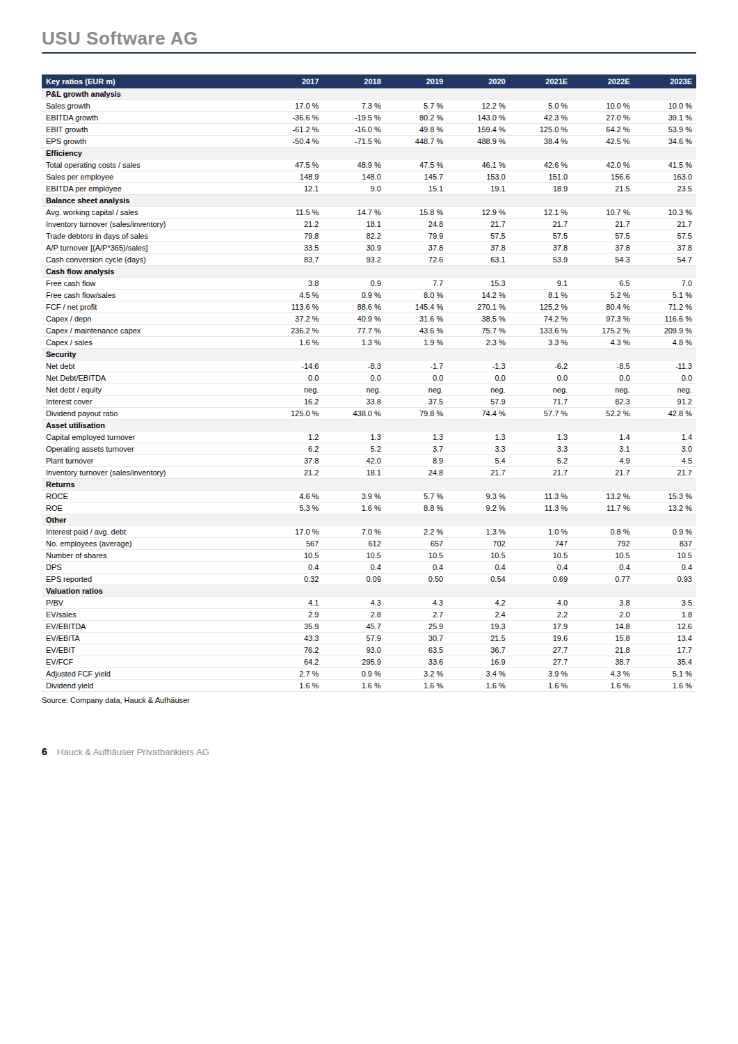USU Software AG
| Key ratios (EUR m) | 2017 | 2018 | 2019 | 2020 | 2021E | 2022E | 2023E |
| --- | --- | --- | --- | --- | --- | --- | --- |
| P&L growth analysis |
| Sales growth | 17.0 % | 7.3 % | 5.7 % | 12.2 % | 5.0 % | 10.0 % | 10.0 % |
| EBITDA growth | -36.6 % | -19.5 % | 80.2 % | 143.0 % | 42.3 % | 27.0 % | 39.1 % |
| EBIT growth | -61.2 % | -16.0 % | 49.8 % | 159.4 % | 125.0 % | 64.2 % | 53.9 % |
| EPS growth | -50.4 % | -71.5 % | 448.7 % | 488.9 % | 38.4 % | 42.5 % | 34.6 % |
| Efficiency |
| Total operating costs / sales | 47.5 % | 48.9 % | 47.5 % | 46.1 % | 42.6 % | 42.0 % | 41.5 % |
| Sales per employee | 148.9 | 148.0 | 145.7 | 153.0 | 151.0 | 156.6 | 163.0 |
| EBITDA per employee | 12.1 | 9.0 | 15.1 | 19.1 | 18.9 | 21.5 | 23.5 |
| Balance sheet analysis |
| Avg. working capital / sales | 11.5 % | 14.7 % | 15.8 % | 12.9 % | 12.1 % | 10.7 % | 10.3 % |
| Inventory turnover (sales/inventory) | 21.2 | 18.1 | 24.8 | 21.7 | 21.7 | 21.7 | 21.7 |
| Trade debtors in days of sales | 79.8 | 82.2 | 79.9 | 57.5 | 57.5 | 57.5 | 57.5 |
| A/P turnover [(A/P*365)/sales] | 33.5 | 30.9 | 37.8 | 37.8 | 37.8 | 37.8 | 37.8 |
| Cash conversion cycle (days) | 83.7 | 93.2 | 72.6 | 63.1 | 53.9 | 54.3 | 54.7 |
| Cash flow analysis |
| Free cash flow | 3.8 | 0.9 | 7.7 | 15.3 | 9.1 | 6.5 | 7.0 |
| Free cash flow/sales | 4.5 % | 0.9 % | 8.0 % | 14.2 % | 8.1 % | 5.2 % | 5.1 % |
| FCF / net profit | 113.6 % | 88.6 % | 145.4 % | 270.1 % | 125.2 % | 80.4 % | 71.2 % |
| Capex / depn | 37.2 % | 40.9 % | 31.6 % | 38.5 % | 74.2 % | 97.3 % | 116.6 % |
| Capex / maintenance capex | 236.2 % | 77.7 % | 43.6 % | 75.7 % | 133.6 % | 175.2 % | 209.9 % |
| Capex / sales | 1.6 % | 1.3 % | 1.9 % | 2.3 % | 3.3 % | 4.3 % | 4.8 % |
| Security |
| Net debt | -14.6 | -8.3 | -1.7 | -1.3 | -6.2 | -8.5 | -11.3 |
| Net Debt/EBITDA | 0.0 | 0.0 | 0.0 | 0.0 | 0.0 | 0.0 | 0.0 |
| Net debt / equity | neg. | neg. | neg. | neg. | neg. | neg. | neg. |
| Interest cover | 16.2 | 33.8 | 37.5 | 57.9 | 71.7 | 82.3 | 91.2 |
| Dividend payout ratio | 125.0 % | 438.0 % | 79.8 % | 74.4 % | 57.7 % | 52.2 % | 42.8 % |
| Asset utilisation |
| Capital employed turnover | 1.2 | 1.3 | 1.3 | 1.3 | 1.3 | 1.4 | 1.4 |
| Operating assets turnover | 6.2 | 5.2 | 3.7 | 3.3 | 3.3 | 3.1 | 3.0 |
| Plant turnover | 37.8 | 42.0 | 8.9 | 5.4 | 5.2 | 4.9 | 4.5 |
| Inventory turnover (sales/inventory) | 21.2 | 18.1 | 24.8 | 21.7 | 21.7 | 21.7 | 21.7 |
| Returns |
| ROCE | 4.6 % | 3.9 % | 5.7 % | 9.3 % | 11.3 % | 13.2 % | 15.3 % |
| ROE | 5.3 % | 1.6 % | 8.8 % | 9.2 % | 11.3 % | 11.7 % | 13.2 % |
| Other |
| Interest paid / avg. debt | 17.0 % | 7.0 % | 2.2 % | 1.3 % | 1.0 % | 0.8 % | 0.9 % |
| No. employees (average) | 567 | 612 | 657 | 702 | 747 | 792 | 837 |
| Number of shares | 10.5 | 10.5 | 10.5 | 10.5 | 10.5 | 10.5 | 10.5 |
| DPS | 0.4 | 0.4 | 0.4 | 0.4 | 0.4 | 0.4 | 0.4 |
| EPS reported | 0.32 | 0.09 | 0.50 | 0.54 | 0.69 | 0.77 | 0.93 |
| Valuation ratios |
| P/BV | 4.1 | 4.3 | 4.3 | 4.2 | 4.0 | 3.8 | 3.5 |
| EV/sales | 2.9 | 2.8 | 2.7 | 2.4 | 2.2 | 2.0 | 1.8 |
| EV/EBITDA | 35.9 | 45.7 | 25.9 | 19.3 | 17.9 | 14.8 | 12.6 |
| EV/EBITA | 43.3 | 57.9 | 30.7 | 21.5 | 19.6 | 15.8 | 13.4 |
| EV/EBIT | 76.2 | 93.0 | 63.5 | 36.7 | 27.7 | 21.8 | 17.7 |
| EV/FCF | 64.2 | 295.9 | 33.6 | 16.9 | 27.7 | 38.7 | 35.4 |
| Adjusted FCF yield | 2.7 % | 0.9 % | 3.2 % | 3.4 % | 3.9 % | 4.3 % | 5.1 % |
| Dividend yield | 1.6 % | 1.6 % | 1.6 % | 1.6 % | 1.6 % | 1.6 % | 1.6 % |
Source: Company data, Hauck & Aufhäuser
6 Hauck & Aufhäuser Privatbankiers AG